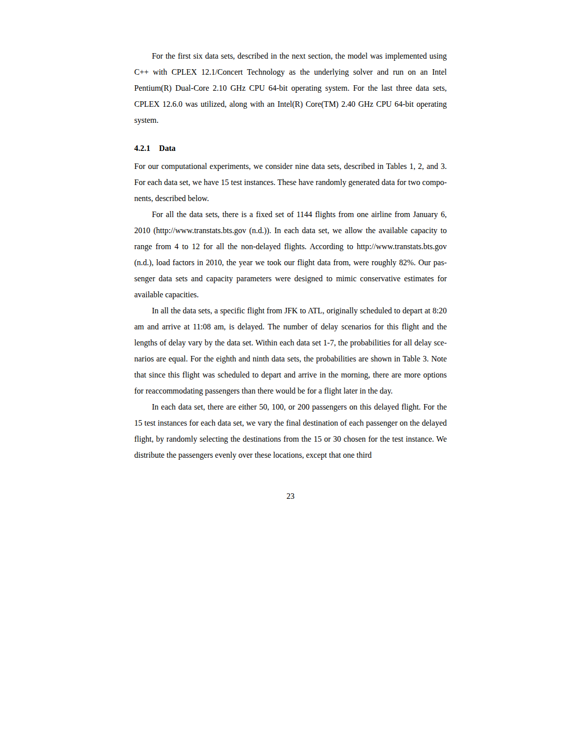For the first six data sets, described in the next section, the model was implemented using C++ with CPLEX 12.1/Concert Technology as the underlying solver and run on an Intel Pentium(R) Dual-Core 2.10 GHz CPU 64-bit operating system. For the last three data sets, CPLEX 12.6.0 was utilized, along with an Intel(R) Core(TM) 2.40 GHz CPU 64-bit operating system.
4.2.1 Data
For our computational experiments, we consider nine data sets, described in Tables 1, 2, and 3. For each data set, we have 15 test instances. These have randomly generated data for two components, described below.
For all the data sets, there is a fixed set of 1144 flights from one airline from January 6, 2010 (http://www.transtats.bts.gov (n.d.)). In each data set, we allow the available capacity to range from 4 to 12 for all the non-delayed flights. According to http://www.transtats.bts.gov (n.d.), load factors in 2010, the year we took our flight data from, were roughly 82%. Our passenger data sets and capacity parameters were designed to mimic conservative estimates for available capacities.
In all the data sets, a specific flight from JFK to ATL, originally scheduled to depart at 8:20 am and arrive at 11:08 am, is delayed. The number of delay scenarios for this flight and the lengths of delay vary by the data set. Within each data set 1-7, the probabilities for all delay scenarios are equal. For the eighth and ninth data sets, the probabilities are shown in Table 3. Note that since this flight was scheduled to depart and arrive in the morning, there are more options for reaccommodating passengers than there would be for a flight later in the day.
In each data set, there are either 50, 100, or 200 passengers on this delayed flight. For the 15 test instances for each data set, we vary the final destination of each passenger on the delayed flight, by randomly selecting the destinations from the 15 or 30 chosen for the test instance. We distribute the passengers evenly over these locations, except that one third
23